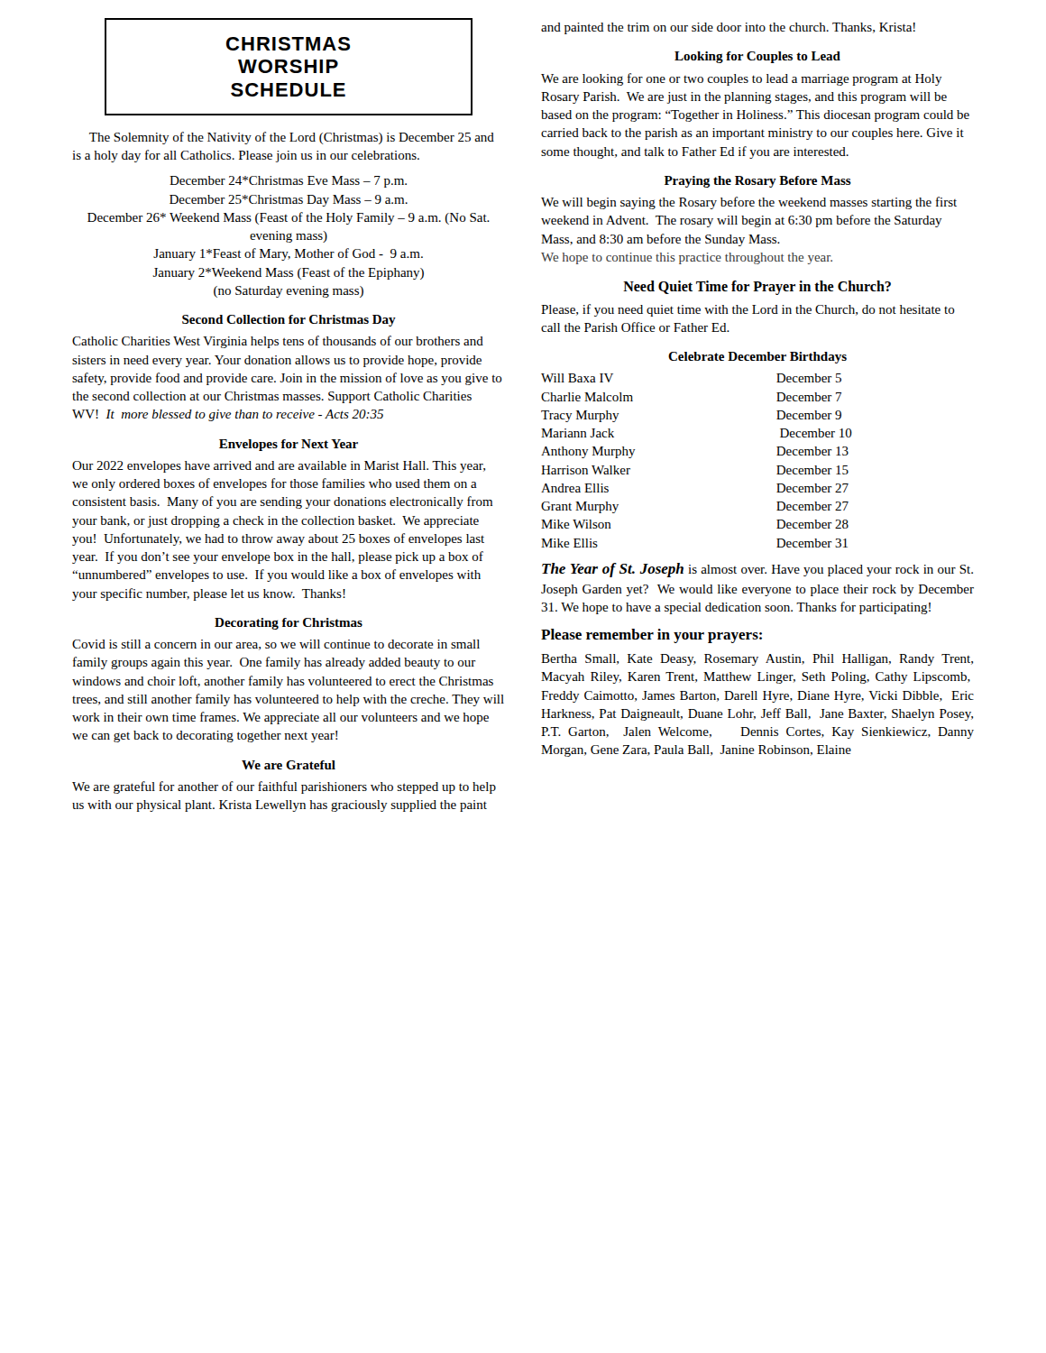CHRISTMAS
WORSHIP
SCHEDULE
The Solemnity of the Nativity of the Lord (Christmas) is December 25 and is a holy day for all Catholics. Please join us in our celebrations.
December 24*Christmas Eve Mass – 7 p.m.
December 25*Christmas Day Mass – 9 a.m.
December 26* Weekend Mass (Feast of the Holy Family – 9 a.m. (No Sat. evening mass)
January 1*Feast of Mary, Mother of God - 9 a.m.
January 2*Weekend Mass (Feast of the Epiphany)
(no Saturday evening mass)
Second Collection for Christmas Day
Catholic Charities West Virginia helps tens of thousands of our brothers and sisters in need every year. Your donation allows us to provide hope, provide safety, provide food and provide care. Join in the mission of love as you give to the second collection at our Christmas masses. Support Catholic Charities WV! It more blessed to give than to receive - Acts 20:35
Envelopes for Next Year
Our 2022 envelopes have arrived and are available in Marist Hall. This year, we only ordered boxes of envelopes for those families who used them on a consistent basis. Many of you are sending your donations electronically from your bank, or just dropping a check in the collection basket. We appreciate you! Unfortunately, we had to throw away about 25 boxes of envelopes last year. If you don’t see your envelope box in the hall, please pick up a box of “unnumbered” envelopes to use. If you would like a box of envelopes with your specific number, please let us know. Thanks!
Decorating for Christmas
Covid is still a concern in our area, so we will continue to decorate in small family groups again this year. One family has already added beauty to our windows and choir loft, another family has volunteered to erect the Christmas trees, and still another family has volunteered to help with the creche. They will work in their own time frames. We appreciate all our volunteers and we hope we can get back to decorating together next year!
We are Grateful
We are grateful for another of our faithful parishioners who stepped up to help us with our physical plant. Krista Lewellyn has graciously supplied the paint and painted the trim on our side door into the church. Thanks, Krista!
Looking for Couples to Lead
We are looking for one or two couples to lead a marriage program at Holy Rosary Parish. We are just in the planning stages, and this program will be based on the program: “Together in Holiness.” This diocesan program could be carried back to the parish as an important ministry to our couples here. Give it some thought, and talk to Father Ed if you are interested.
Praying the Rosary Before Mass
We will begin saying the Rosary before the weekend masses starting the first weekend in Advent. The rosary will begin at 6:30 pm before the Saturday Mass, and 8:30 am before the Sunday Mass.
We hope to continue this practice throughout the year.
Need Quiet Time for Prayer in the Church?
Please, if you need quiet time with the Lord in the Church, do not hesitate to call the Parish Office or Father Ed.
Celebrate December Birthdays
| Will Baxa IV | December 5 |
| Charlie Malcolm | December 7 |
| Tracy Murphy | December 9 |
| Mariann Jack | December 10 |
| Anthony Murphy | December 13 |
| Harrison Walker | December 15 |
| Andrea Ellis | December 27 |
| Grant Murphy | December 27 |
| Mike Wilson | December 28 |
| Mike Ellis | December 31 |
The Year of St. Joseph is almost over. Have you placed your rock in our St. Joseph Garden yet? We would like everyone to place their rock by December 31. We hope to have a special dedication soon. Thanks for participating!
Please remember in your prayers:
Bertha Small, Kate Deasy, Rosemary Austin, Phil Halligan, Randy Trent, Macyah Riley, Karen Trent, Matthew Linger, Seth Poling, Cathy Lipscomb, Freddy Caimotto, James Barton, Darell Hyre, Diane Hyre, Vicki Dibble, Eric Harkness, Pat Daigneault, Duane Lohr, Jeff Ball, Jane Baxter, Shaelyn Posey, P.T. Garton, Jalen Welcome, Dennis Cortes, Kay Sienkiewicz, Danny Morgan, Gene Zara, Paula Ball, Janine Robinson, Elaine